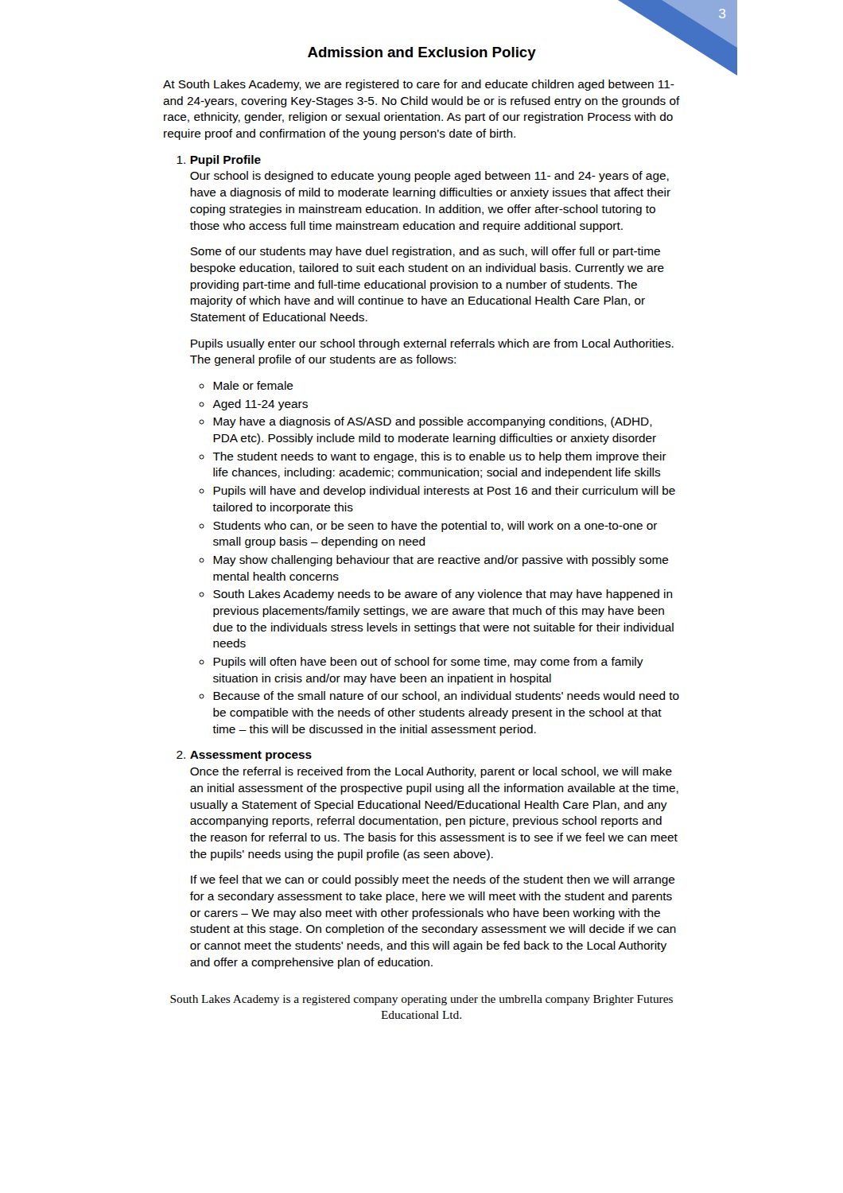3
Admission and Exclusion Policy
At South Lakes Academy, we are registered to care for and educate children aged between 11- and 24-years, covering Key-Stages 3-5. No Child would be or is refused entry on the grounds of race, ethnicity, gender, religion or sexual orientation. As part of our registration Process with do require proof and confirmation of the young person's date of birth.
Pupil Profile
Our school is designed to educate young people aged between 11- and 24- years of age, have a diagnosis of mild to moderate learning difficulties or anxiety issues that affect their coping strategies in mainstream education. In addition, we offer after-school tutoring to those who access full time mainstream education and require additional support.
Some of our students may have duel registration, and as such, will offer full or part-time bespoke education, tailored to suit each student on an individual basis. Currently we are providing part-time and full-time educational provision to a number of students. The majority of which have and will continue to have an Educational Health Care Plan, or Statement of Educational Needs.
Pupils usually enter our school through external referrals which are from Local Authorities. The general profile of our students are as follows:
Male or female
Aged 11-24 years
May have a diagnosis of AS/ASD and possible accompanying conditions, (ADHD, PDA etc). Possibly include mild to moderate learning difficulties or anxiety disorder
The student needs to want to engage, this is to enable us to help them improve their life chances, including: academic; communication; social and independent life skills
Pupils will have and develop individual interests at Post 16 and their curriculum will be tailored to incorporate this
Students who can, or be seen to have the potential to, will work on a one-to-one or small group basis – depending on need
May show challenging behaviour that are reactive and/or passive with possibly some mental health concerns
South Lakes Academy needs to be aware of any violence that may have happened in previous placements/family settings, we are aware that much of this may have been due to the individuals stress levels in settings that were not suitable for their individual needs
Pupils will often have been out of school for some time, may come from a family situation in crisis and/or may have been an inpatient in hospital
Because of the small nature of our school, an individual students' needs would need to be compatible with the needs of other students already present in the school at that time – this will be discussed in the initial assessment period.
Assessment process
Once the referral is received from the Local Authority, parent or local school, we will make an initial assessment of the prospective pupil using all the information available at the time, usually a Statement of Special Educational Need/Educational Health Care Plan, and any accompanying reports, referral documentation, pen picture, previous school reports and the reason for referral to us. The basis for this assessment is to see if we feel we can meet the pupils' needs using the pupil profile (as seen above).
If we feel that we can or could possibly meet the needs of the student then we will arrange for a secondary assessment to take place, here we will meet with the student and parents or carers – We may also meet with other professionals who have been working with the student at this stage. On completion of the secondary assessment we will decide if we can or cannot meet the students' needs, and this will again be fed back to the Local Authority and offer a comprehensive plan of education.
South Lakes Academy is a registered company operating under the umbrella company Brighter Futures Educational Ltd.